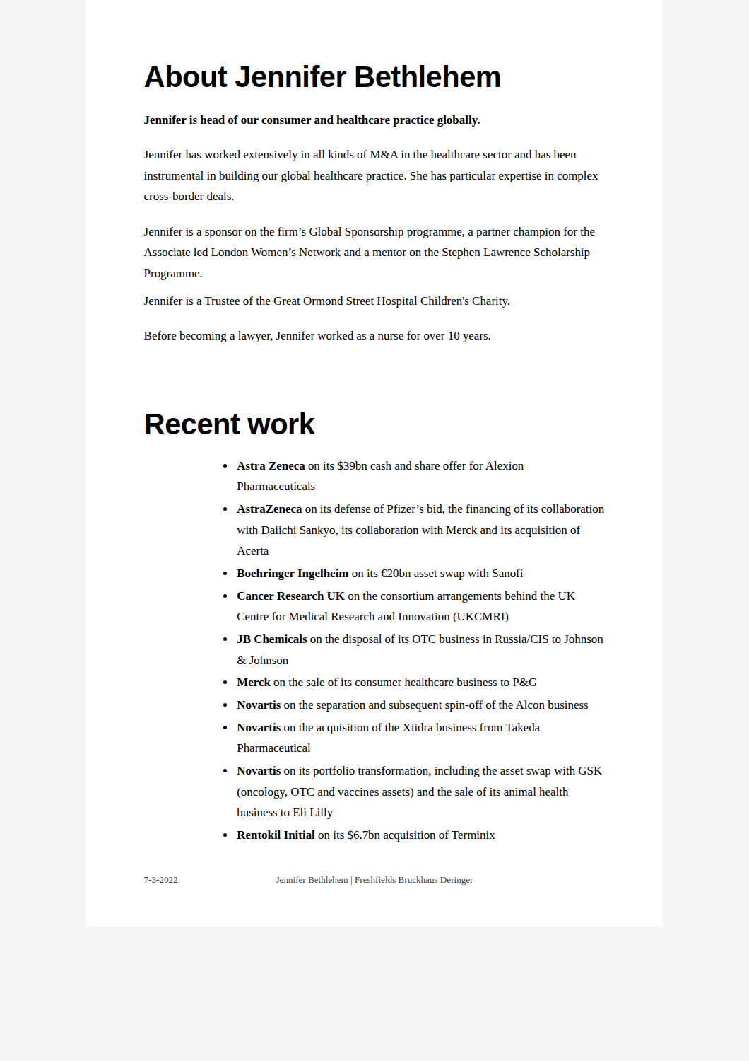About Jennifer Bethlehem
Jennifer is head of our consumer and healthcare practice globally.
Jennifer has worked extensively in all kinds of M&A in the healthcare sector and has been instrumental in building our global healthcare practice. She has particular expertise in complex cross-border deals.
Jennifer is a sponsor on the firm’s Global Sponsorship programme, a partner champion for the Associate led London Women’s Network and a mentor on the Stephen Lawrence Scholarship Programme.
Jennifer is a Trustee of the Great Ormond Street Hospital Children's Charity.
Before becoming a lawyer, Jennifer worked as a nurse for over 10 years.
Recent work
Astra Zeneca on its $39bn cash and share offer for Alexion Pharmaceuticals
AstraZeneca on its defense of Pfizer’s bid, the financing of its collaboration with Daiichi Sankyo, its collaboration with Merck and its acquisition of Acerta
Boehringer Ingelheim on its €20bn asset swap with Sanofi
Cancer Research UK on the consortium arrangements behind the UK Centre for Medical Research and Innovation (UKCMRI)
JB Chemicals on the disposal of its OTC business in Russia/CIS to Johnson & Johnson
Merck on the sale of its consumer healthcare business to P&G
Novartis on the separation and subsequent spin-off of the Alcon business
Novartis on the acquisition of the Xiidra business from Takeda Pharmaceutical
Novartis on its portfolio transformation, including the asset swap with GSK (oncology, OTC and vaccines assets) and the sale of its animal health business to Eli Lilly
Rentokil Initial on its $6.7bn acquisition of Terminix
7-3-2022
Jennifer Bethlehem | Freshfields Bruckhaus Deringer